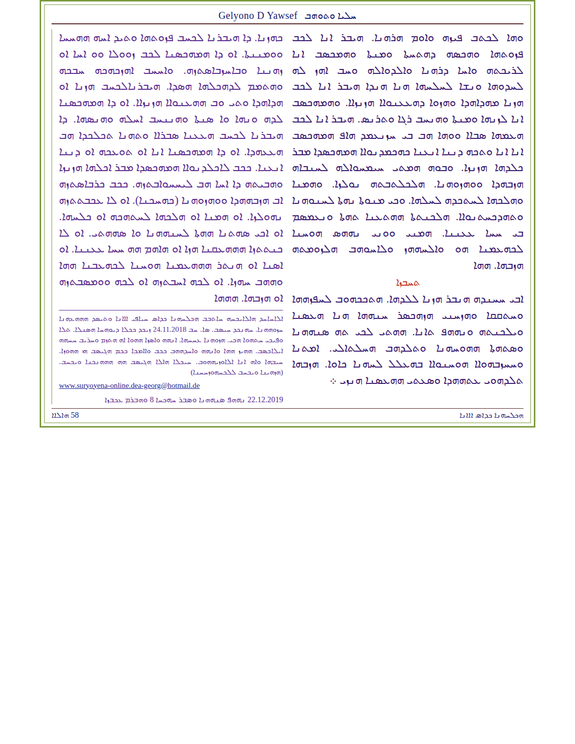ܚܠܝܐ ܘܬܘܗܒ Gelyono D Yawsef
ܘܗܐ ܠܟܬܒ ܦܝܙܗ ܘܐܘܡ ܗܪܗܢܐ. ܗܝܒܪ ܐܢܐ ܠܟܒ ܦܙܘܬܗܐ ܘܗܟܣܗ ܕܗܬܚܬܐ ܘܡܢܬܐ ܘܗܡܟܣܒ ܐܢܐ ܠܪܝܟܬܗ ܘܐܚܐ ܕܪܗܢܐ ܘܐܠܕܘܐܠܗ ܘܚܒ ܐܗܙ ܠܗ ܠܚܕܘܗܐ ܘܢܫܐ ܠܚܠܚܗܐ ܗܢܐ ܗܢܕܐ ܗܝܒܪ ܐܢܐ ܠܟܒ ܗܙܢܐ ܡܗܕܐܗܕܐ ܘܗܙܘܐ ܕܗܥܥܢܘܐܐ ܗܙܢܙܐܐ. ܘܗܡܗܟܣܒ ܐܢܐ ܠܙܢܗܐ ܘܡܢܬܐ ܘܗܢܚܒ ܪܓܐ ܘܬܪܢܣ. ܗܝܒܪ ܐܢܐ ܠܟܒ ܗܥܡܗܐ ܣܒܐܐ ܘܘܗܐ ܗܒ ܒܝ ܚܙܢܥܡܕ ܗܐܦ ܗܡܗܟܣܒ ܐܢܐ ܐܢܐ ܘܬܟܗ ܕܢܢܐ ܐܢܥܢܐ ܟܗܟܡܕܢܘܐܐ ܗܡܗܟܣܕܐ ܡܒܪ ܟܠܕܗܐ ܗܙܢܙܐ. ܘܒܘܗ ܗܡܬܝ ܚܝܡܚܘܐܠܗ ܠܚܢܒܐܗ ܗܙܒܗܕܐ ܘܘܗܙܘܗܢܐ. ܗܠܟܠܬܒܬܗ ܢܘܠܙܐ. ܘܗܡܢܐ ܘܗܠܟܗܐ ܠܚܬܟܕܗ ܠܚܠܗܐ. ܘܟܝ ܡܢܘܬܐ ܢܗܬܐ ܠܚܢܘܗܢܐ ܘܬܗܕܟܚܬܢܘܐܐ. ܗܠܟܢܬܬܐ ܗܗܬܥܢܐ ܬܗܬܐ ܘܢܥܡܣܡ ܒܝ ܚܚܐ ܥܥܢܢܐ. ܗܡܢܝ ܘܘܢܝ ܢܗܗܣ ܗܘܚܢܐ ܠܟܗܥܡܢܐ ܗܘ ܘܐܠܚܗܗܙ ܘܠܐܚܘܗܒ ܗܠܙܘܡܬܗ ܗܙܒܗܐ. ܗܗܐ
ܬܚܒܙܐ
ܐܒܝ ܚܚܢܕܗ ܗܢܒܪ ܗܙܢܐ ܠܠܕܗܐ. ܗܬܟܟܗܘܒ ܠܚܦܙܗܗܐ ܘܚܬܩܩܐ ܘܗܙܚܢܝ ܗܙܗܟܣܪ ܚܢܗܗܐ ܗܢܐ ܗܥܣܢܐ ܘܝܠܟܢܬܗ ܘܢܗܗܦ ܬܐܢܐ. ܗܗܬܝ ܠܟܝ ܬܗ ܣܢܗܗܢܐ ܘܣܬܗܬܐ ܗܗܘܚܗܢܐ ܘܬܠܕܗܒ ܗܚܠܬܐܠܝ. ܐܡܬܢܐ ܘܚܚܙܒܗܘܐܐ ܗܘܚܢܘܐܐ ܒܗܥܠܠ ܠܚܗܢܐ ܟܐܘܐ. ܗܙܒܗܐ ܬܠܕܗܘܝ ܥܬܗܗܕܐ ܘܣܥܬܝ ܗܗܥܣܢܐ ܗܢܙܝ ܀
ܟܗܙܢܐ. ܕܐ ܗܝܒܪܢܐ ܠܟܚܒ ܦܙܘܬܗܐ ܘܬܝܕ ܐܚܗ ܗܗܚܚܐ ܘܘܡܢܢܬܐ. ܐܘ ܕܐ ܗܡܗܟܣܢܐ ܠܟܒ ܙܘܘܠܐ ܘܘ ܐܚܐ ܐܘ ܙܗܢܢܐ ܘܒܐܚܙܒܐܣܬܙܗ. ܘܐܚܚܒ ܐܗܙܟܗܟܗ ܚܒܟܗ ܘܗܬܡܡ ܠܕܗܟܠܗܐ ܗܣܕܐ. ܗܝܒܪܢܐܠܟܚܒ ܗܙܢܐ ܐܘ ܗܕܐܗܕܐ ܘܬܝ ܘܒ ܗܗܥܢܘܐܐ ܗܙܢܙܐܐ. ܐܘ ܕܐ ܗܡܗܟܣܢܐ ܠܕܗ ܘܢܗܐ ܘܐ ܣܢܬܐ ܘܗܢܢܚܒ ܐܚܠܗ ܘܗܢܣܗܐ. ܕܐ ܗܝܒܪܢܐ ܠܟܚܒ ܗܥܥܢܐ ܣܒܪܐܐ ܘܬܗܢܐ ܬܟܠܟܕܐ ܗܒ ܗܥܥܗܕܐ. ܐܘ ܕܐ ܗܡܗܟܣܢܐ ܐܢܐ ܐܘ ܬܘܥܟܗ ܐܘ ܕܢܢܐ ܐܢܥܢܐ. ܟܟܒ ܠܐܟܠܕܢܘܐܐ ܗܡܗܟܣܕܐ ܡܒܪ ܐܟܠܗܐ ܗܙܢܙܐ ܘܗܒܝܬܗ ܕܐ ܐܚܐ ܗܒ ܠܝܚܚܘܐܒܬܙܗ. ܟܟܒ ܟܪܒܐܣܬܙܗ ܐܒ ܗܙܒܗܗܕܐ ܘܘܗܙܘܗܢܐ (ܟܗܚܟܢܐ). ܐܘ ܠܐ ܥܟܒܬܬܙܗ ܢܗܘܠܙܐ. ܐܘ ܗܡܢܐ ܐܘ ܗܠܟܗܐ ܠܚܬܗܟܗ ܐܘ ܟܠܚܗܐ. ܐܘ ܐܟܝ ܣܗܬܢܐ ܗܗܬܐ ܠܚܢܗܗܢܐ ܘܐ ܣܗܗܬܝ. ܐܘ ܠܐ ܟܢܬܬܙܐ ܗܗܗܥܩܢܐ ܗܙܐ ܐܘ ܗܐܗܡ ܗܗ ܚܚܐ ܥܥܢܢܐ. ܐܘ ܐܣܢܐ ܐܘ ܗܢܬܪ ܗܗܗܥܡܢܐ ܗܘܚܢܐ ܠܟܗܥܒܢܐ ܗܗܐ ܘܗܗܒ ܚܗܙܐ. ܐܘ ܠܟܗ ܐܚܒܬܙܗ ܐܘ ܠܟܗ ܘܘܡܣܒܬܙܗ ܐܘ ܗܙܒܗܐ. ܗܗܗܐ
ܐܠܐܚܐܚܕ ܗܐܠܐܝܟܚܗ ܚܐܬܒܒ ܗܟܠܚܗܢܐ ܟܕܐܣ ܚܝܐܦܝ ܐܐܐܢܐ ܘܬܝܣܕ ܗܗܗܥܗܢܐ ܚܙܘܗܗܢܐ. ܚܗܢܟܕ ܚܝܣܒ. ܣܐ. ܚܒ 24.11.2018 ܙܝܟܕ ܟܟܠܐ ܕܝܘܗܚܐ ܗܣܢܠܐ. ܬܠܐ ܘܦܝܟܝ ܚܬܗܘܐ ܗܟܝ. ܗܙܘܗܢܐ ܥܚܚܗܐ. ܐܢܗܗ ܘܐܣܙܐ ܗܗܘܐ ܐܗ ܗܬܙܡ ܘܚܪܝܒ ܚܚܗܗ ܐܝܠܐܟܣܒ. ܗܗܝܙ ܗܗܐ ܘܐܢܗܗ ܘܐܚܕܗܗܒ ܟܟܒ ܘܐܐܡܟܐ ܟܟܡ ܗܓܝܣܒ ܗܝ ܗܗܘܙܐ. ܚܝܒܗܐ ܘܐܗ ܐܢܐ ܐܠܐܘܙܝܗܗܘܒ. ܚܝܟܠܐ ܗܐܠܐ ܗܓܝܣܒ ܗܗ ܗܗܗܢܟܢܐ ܘܝܟܚܒ. (ܗܙܗܝܢܐ ܘܝܟܚܒ ܠܠܟܚܗܘܙܚܚܢܐ) www.suryoyena-online.dea-georg@hotmail.de
22.12.2019 ܢܗܗܦ ܣܢܗܗܢܐ ܘܣܒܪ ܚܗܟܚܐ 8 ܘܗܒܪܡ ܥܟܒܙܐ
ܗܟܠܚܗܢܐ ܟܕܐܣ ܐܐܐܢܐ 58 ܗܐܠܐܐ